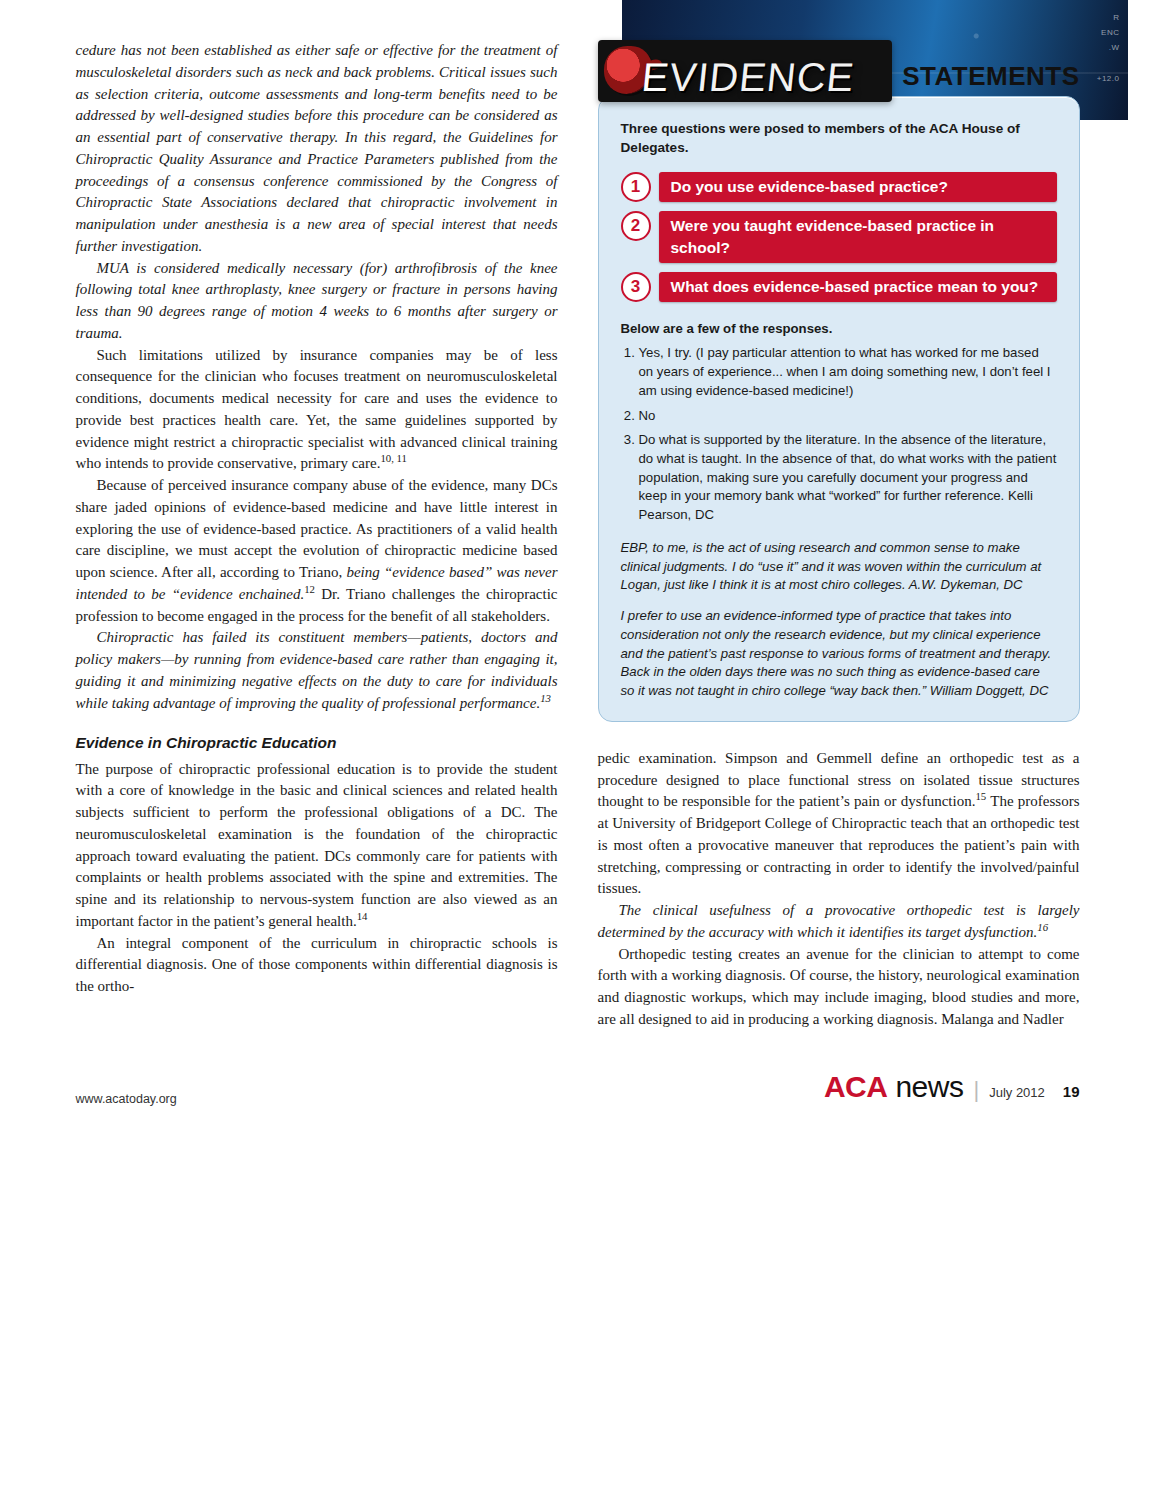R
ENC
.W
+12.0
cedure has not been established as either safe or effective for the treatment of musculoskeletal disorders such as neck and back problems. Critical issues such as selection criteria, outcome assessments and long-term benefits need to be addressed by well-designed studies before this procedure can be considered as an essential part of conservative therapy. In this regard, the Guidelines for Chiropractic Quality Assurance and Practice Parameters published from the proceedings of a consensus conference commissioned by the Congress of Chiropractic State Associations declared that chiropractic involvement in manipulation under anesthesia is a new area of special interest that needs further investigation.
MUA is considered medically necessary (for) arthrofibrosis of the knee following total knee arthroplasty, knee surgery or fracture in persons having less than 90 degrees range of motion 4 weeks to 6 months after surgery or trauma.
Such limitations utilized by insurance companies may be of less consequence for the clinician who focuses treatment on neuromusculoskeletal conditions, documents medical necessity for care and uses the evidence to provide best practices health care. Yet, the same guidelines supported by evidence might restrict a chiropractic specialist with advanced clinical training who intends to provide conservative, primary care.10, 11
Because of perceived insurance company abuse of the evidence, many DCs share jaded opinions of evidence-based medicine and have little interest in exploring the use of evidence-based practice. As practitioners of a valid health care discipline, we must accept the evolution of chiropractic medicine based upon science. After all, according to Triano, being “evidence based” was never intended to be “evidence enchained.12 Dr. Triano challenges the chiropractic profession to become engaged in the process for the benefit of all stakeholders.
Chiropractic has failed its constituent members—patients, doctors and policy makers—by running from evidence-based care rather than engaging it, guiding it and minimizing negative effects on the duty to care for individuals while taking advantage of improving the quality of professional performance.13
Evidence in Chiropractic Education
The purpose of chiropractic professional education is to provide the student with a core of knowledge in the basic and clinical sciences and related health subjects sufficient to perform the professional obligations of a DC. The neuromusculoskeletal examination is the foundation of the chiropractic approach toward evaluating the patient. DCs commonly care for patients with complaints or health problems associated with the spine and extremities. The spine and its relationship to nervous-system function are also viewed as an important factor in the patient’s general health.14
An integral component of the curriculum in chiropractic schools is differential diagnosis. One of those components within differential diagnosis is the ortho-
EVIDENCE
STATEMENTS
Three questions were posed to members of the ACA House of Delegates.
1
Do you use evidence-based practice?
2
Were you taught evidence-based practice in school?
3
What does evidence-based practice mean to you?
Below are a few of the responses.
Yes, I try. (I pay particular attention to what has worked for me based on years of experience... when I am doing something new, I don’t feel I am using evidence-based medicine!)
No
Do what is supported by the literature. In the absence of the literature, do what is taught. In the absence of that, do what works with the patient population, making sure you carefully document your progress and keep in your memory bank what “worked” for further reference. Kelli Pearson, DC
EBP, to me, is the act of using research and common sense to make clinical judgments. I do “use it” and it was woven within the curriculum at Logan, just like I think it is at most chiro colleges. A.W. Dykeman, DC
I prefer to use an evidence-informed type of practice that takes into consideration not only the research evidence, but my clinical experience and the patient’s past response to various forms of treatment and therapy. Back in the olden days there was no such thing as evidence-based care so it was not taught in chiro college “way back then.” William Doggett, DC
pedic examination. Simpson and Gemmell define an orthopedic test as a procedure designed to place functional stress on isolated tissue structures thought to be responsible for the patient’s pain or dysfunction.15 The professors at University of Bridgeport College of Chiropractic teach that an orthopedic test is most often a provocative maneuver that reproduces the patient’s pain with stretching, compressing or contracting in order to identify the involved/painful tissues.
The clinical usefulness of a provocative orthopedic test is largely determined by the accuracy with which it identifies its target dysfunction.16
Orthopedic testing creates an avenue for the clinician to attempt to come forth with a working diagnosis. Of course, the history, neurological examination and diagnostic workups, which may include imaging, blood studies and more, are all designed to aid in producing a working diagnosis. Malanga and Nadler
www.acatoday.org
ACA news | July 2012 19